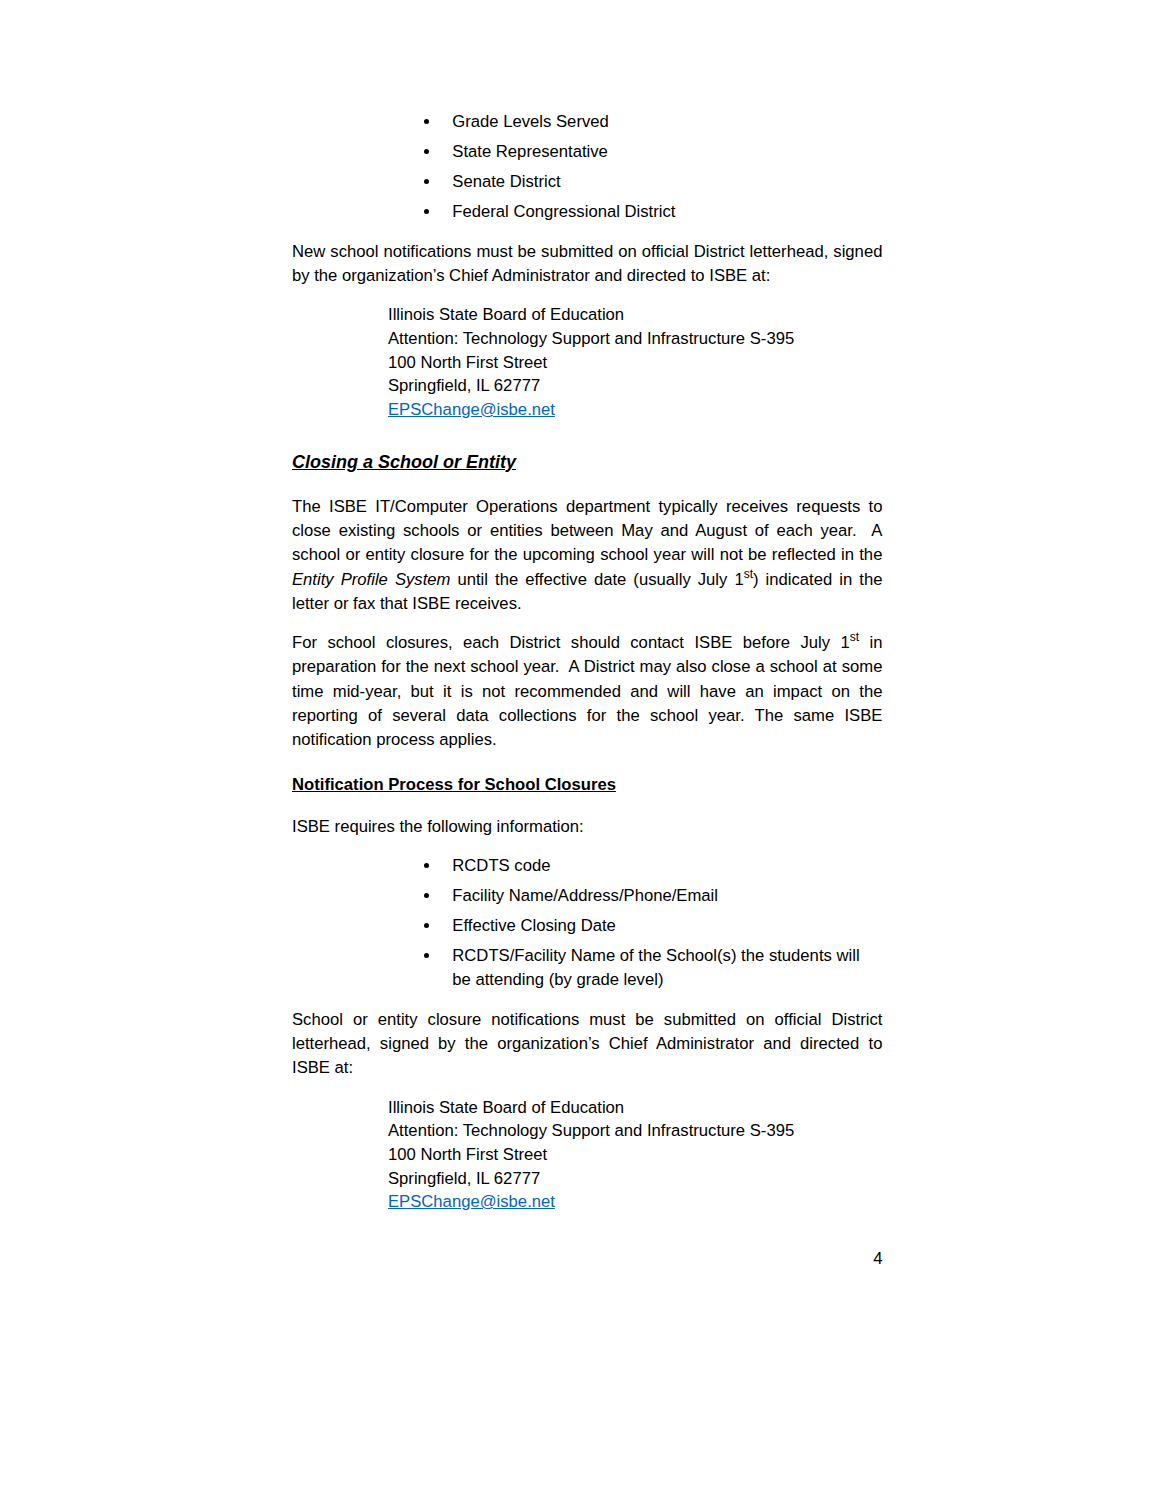Grade Levels Served
State Representative
Senate District
Federal Congressional District
New school notifications must be submitted on official District letterhead, signed by the organization’s Chief Administrator and directed to ISBE at:
Illinois State Board of Education Attention: Technology Support and Infrastructure S-395 100 North First Street Springfield, IL 62777 EPSChange@isbe.net
Closing a School or Entity
The ISBE IT/Computer Operations department typically receives requests to close existing schools or entities between May and August of each year. A school or entity closure for the upcoming school year will not be reflected in the Entity Profile System until the effective date (usually July 1st) indicated in the letter or fax that ISBE receives.
For school closures, each District should contact ISBE before July 1st in preparation for the next school year. A District may also close a school at some time mid-year, but it is not recommended and will have an impact on the reporting of several data collections for the school year. The same ISBE notification process applies.
Notification Process for School Closures
ISBE requires the following information:
RCDTS code
Facility Name/Address/Phone/Email
Effective Closing Date
RCDTS/Facility Name of the School(s) the students will be attending (by grade level)
School or entity closure notifications must be submitted on official District letterhead, signed by the organization’s Chief Administrator and directed to ISBE at:
Illinois State Board of Education Attention: Technology Support and Infrastructure S-395 100 North First Street Springfield, IL 62777 EPSChange@isbe.net
4